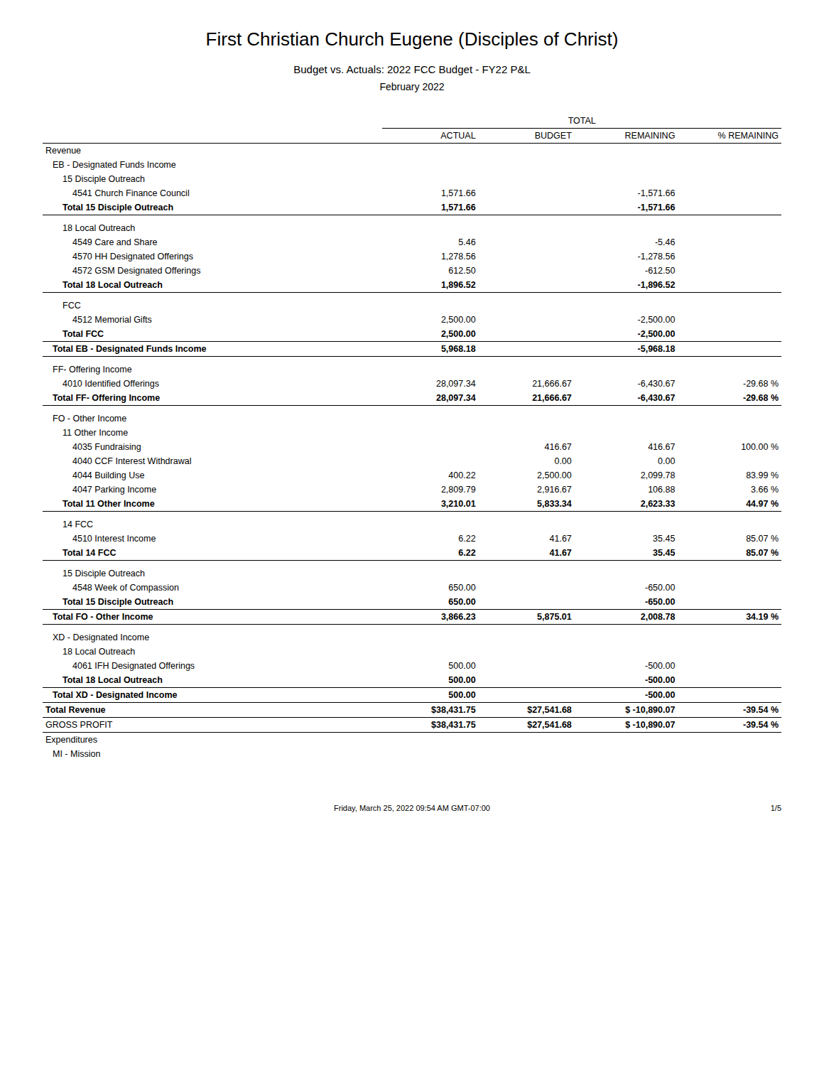First Christian Church Eugene (Disciples of Christ)
Budget vs. Actuals: 2022 FCC Budget - FY22 P&L
February 2022
| | TOTAL |
| --- | --- |
| | ACTUAL | BUDGET | REMAINING | % REMAINING |
| Revenue | | | | |
| EB - Designated Funds Income | | | | |
| 15 Disciple Outreach | | | | |
| 4541 Church Finance Council | 1,571.66 | | -1,571.66 | |
| Total 15 Disciple Outreach | 1,571.66 | | -1,571.66 | |
| 18 Local Outreach | | | | |
| 4549 Care and Share | 5.46 | | -5.46 | |
| 4570 HH Designated Offerings | 1,278.56 | | -1,278.56 | |
| 4572 GSM Designated Offerings | 612.50 | | -612.50 | |
| Total 18 Local Outreach | 1,896.52 | | -1,896.52 | |
| FCC | | | | |
| 4512 Memorial Gifts | 2,500.00 | | -2,500.00 | |
| Total FCC | 2,500.00 | | -2,500.00 | |
| Total EB - Designated Funds Income | 5,968.18 | | -5,968.18 | |
| FF- Offering Income | | | | |
| 4010 Identified Offerings | 28,097.34 | 21,666.67 | -6,430.67 | -29.68 % |
| Total FF- Offering Income | 28,097.34 | 21,666.67 | -6,430.67 | -29.68 % |
| FO - Other Income | | | | |
| 11 Other Income | | | | |
| 4035 Fundraising | | 416.67 | 416.67 | 100.00 % |
| 4040 CCF Interest Withdrawal | | 0.00 | 0.00 | |
| 4044 Building Use | 400.22 | 2,500.00 | 2,099.78 | 83.99 % |
| 4047 Parking Income | 2,809.79 | 2,916.67 | 106.88 | 3.66 % |
| Total 11 Other Income | 3,210.01 | 5,833.34 | 2,623.33 | 44.97 % |
| 14 FCC | | | | |
| 4510 Interest Income | 6.22 | 41.67 | 35.45 | 85.07 % |
| Total 14 FCC | 6.22 | 41.67 | 35.45 | 85.07 % |
| 15 Disciple Outreach | | | | |
| 4548 Week of Compassion | 650.00 | | -650.00 | |
| Total 15 Disciple Outreach | 650.00 | | -650.00 | |
| Total FO - Other Income | 3,866.23 | 5,875.01 | 2,008.78 | 34.19 % |
| XD - Designated Income | | | | |
| 18 Local Outreach | | | | |
| 4061 IFH Designated Offerings | 500.00 | | -500.00 | |
| Total 18 Local Outreach | 500.00 | | -500.00 | |
| Total XD - Designated Income | 500.00 | | -500.00 | |
| Total Revenue | $38,431.75 | $27,541.68 | $ -10,890.07 | -39.54 % |
| GROSS PROFIT | $38,431.75 | $27,541.68 | $ -10,890.07 | -39.54 % |
| Expenditures | | | | |
| MI - Mission | | | | |
Friday, March 25, 2022 09:54 AM GMT-07:00 1/5